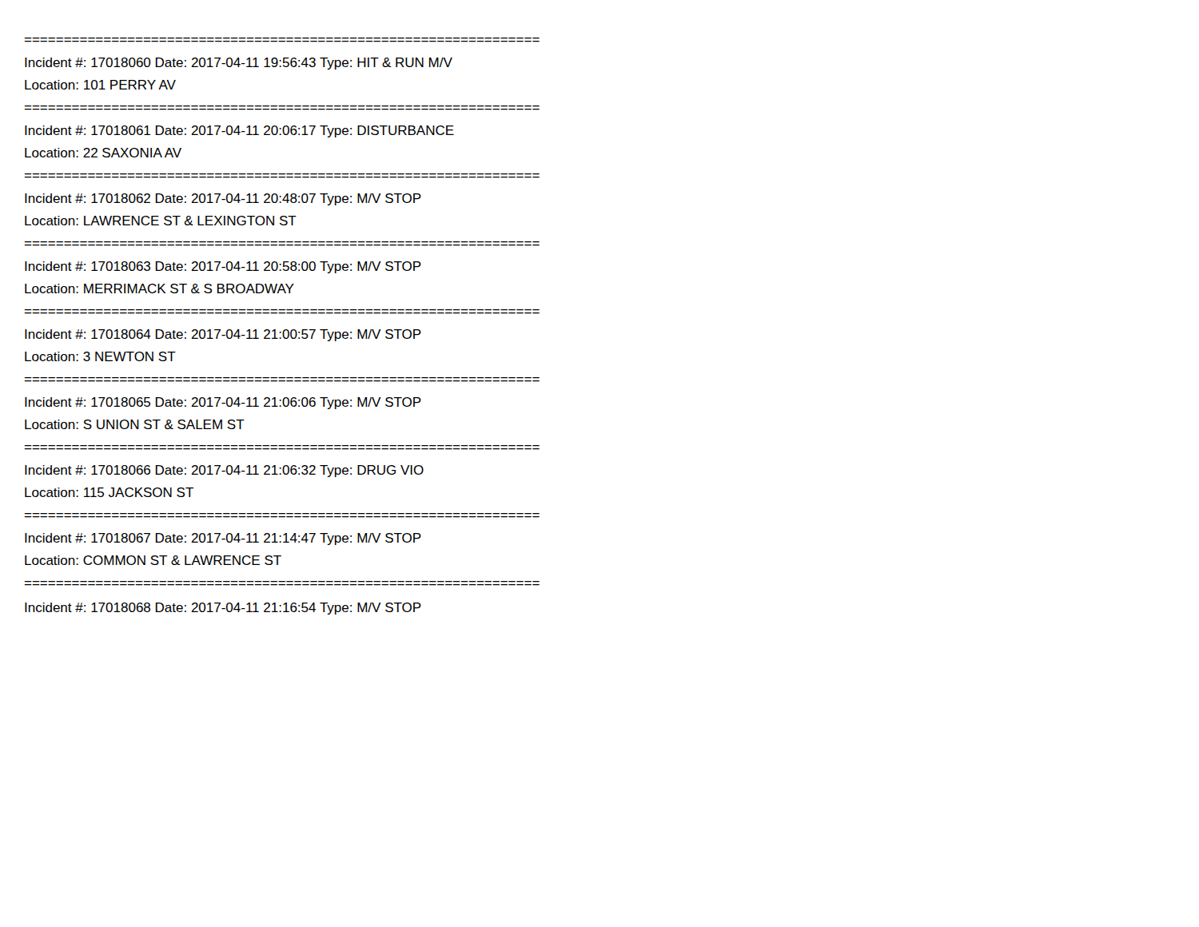=================================================================
Incident #: 17018060 Date: 2017-04-11 19:56:43 Type: HIT & RUN M/V
Location: 101 PERRY AV
=================================================================
Incident #: 17018061 Date: 2017-04-11 20:06:17 Type: DISTURBANCE
Location: 22 SAXONIA AV
=================================================================
Incident #: 17018062 Date: 2017-04-11 20:48:07 Type: M/V STOP
Location: LAWRENCE ST & LEXINGTON ST
=================================================================
Incident #: 17018063 Date: 2017-04-11 20:58:00 Type: M/V STOP
Location: MERRIMACK ST & S BROADWAY
=================================================================
Incident #: 17018064 Date: 2017-04-11 21:00:57 Type: M/V STOP
Location: 3 NEWTON ST
=================================================================
Incident #: 17018065 Date: 2017-04-11 21:06:06 Type: M/V STOP
Location: S UNION ST & SALEM ST
=================================================================
Incident #: 17018066 Date: 2017-04-11 21:06:32 Type: DRUG VIO
Location: 115 JACKSON ST
=================================================================
Incident #: 17018067 Date: 2017-04-11 21:14:47 Type: M/V STOP
Location: COMMON ST & LAWRENCE ST
=================================================================
Incident #: 17018068 Date: 2017-04-11 21:16:54 Type: M/V STOP